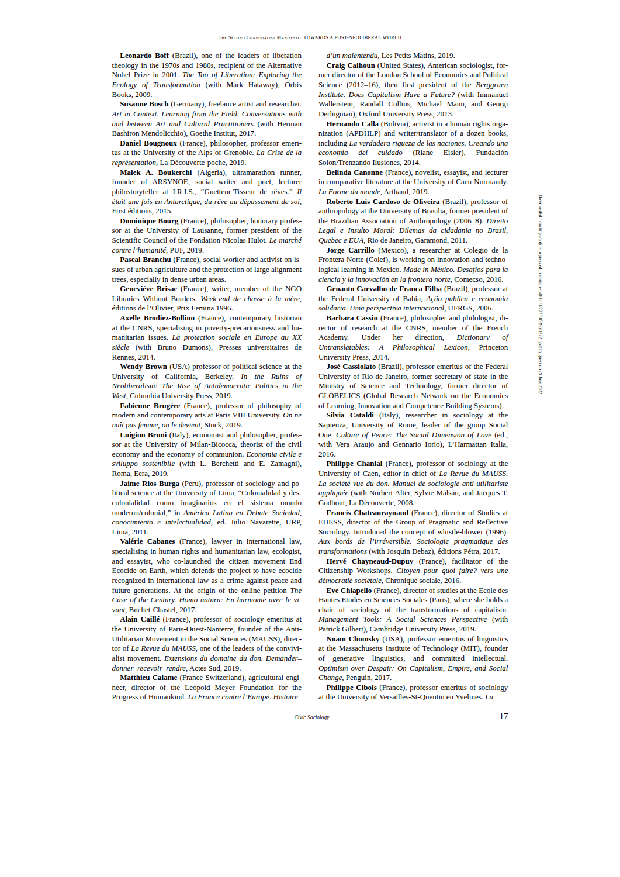The Second Convivialist Manifesto: Towards a Post-Neoliberal World
Downloaded from http://online.ucpress.edu/cs/article-pdf/1/1/1/727/505396/12721.pdf by guest on 29 June 2022
Leonardo Boff (Brazil), one of the leaders of liberation theology in the 1970s and 1980s, recipient of the Alternative Nobel Prize in 2001. The Tao of Liberation: Exploring the Ecology of Transformation (with Mark Hataway), Orbis Books, 2009.
Susanne Bosch (Germany), freelance artist and researcher. Art in Context. Learning from the Field. Conversations with and between Art and Cultural Practitioners (with Herman Bashiron Mendolicchio), Goethe Institut, 2017.
Daniel Bougnoux (France), philosopher, professor emeritus at the University of the Alps of Grenoble. La Crise de la représentation, La Découverte-poche, 2019.
Malek A. Boukerchi (Algeria), ultramarathon runner, founder of ARSYNOE, social writer and poet, lecturer philostoryteller at I.R.I.S., “Guetteur-Tisseur de rêves.” Il était une fois en Antarctique, du rêve au dépassement de soi, First éditions, 2015.
Dominique Bourg (France), philosopher, honorary professor at the University of Lausanne, former president of the Scientific Council of the Fondation Nicolas Hulot. Le marché contre l’humanité, PUF, 2019.
Pascal Branchu (France), social worker and activist on issues of urban agriculture and the protection of large alignment trees, especially in dense urban areas.
Geneviève Brisac (France), writer, member of the NGO Libraries Without Borders. Week-end de chasse à la mère, éditions de l’Olivier, Prix Femina 1996.
Axelle Brodiez-Bollino (France), contemporary historian at the CNRS, specialising in poverty-precariousness and humanitarian issues. La protection sociale en Europe au XX siècle (with Bruno Dumons), Presses universitaires de Rennes, 2014.
Wendy Brown (USA) professor of political science at the University of California, Berkeley. In the Ruins of Neoliberalism: The Rise of Antidemocratic Politics in the West, Columbia University Press, 2019.
Fabienne Brugère (France), professor of philosophy of modern and contemporary arts at Paris VIII University. On ne naît pas femme, on le devient, Stock, 2019.
Luigino Bruni (Italy), economist and philosopher, professor at the University of Milan-Bicocca, theorist of the civil economy and the economy of communion. Economia civile e sviluppo sostenibile (with L. Berchetti and E. Zamagni), Roma, Ecra, 2019.
Jaime Rios Burga (Peru), professor of sociology and political science at the University of Lima, “Colonialidad y descolonialidad como imaginarios en el sistema mundo moderno/colonial,” in América Latina en Debate Sociedad, conocimiento e intelectualidad, ed. Julio Navarette, URP, Lima, 2011.
Valérie Cabanes (France), lawyer in international law, specialising in human rights and humanitarian law, ecologist, and essayist, who co-launched the citizen movement End Ecocide on Earth, which defends the project to have ecocide recognized in international law as a crime against peace and future generations. At the origin of the online petition The Case of the Century. Homo natura: En harmonie avec le vivant, Buchet-Chastel, 2017.
Alain Caillé (France), professor of sociology emeritus at the University of Paris-Ouest-Nanterre, founder of the Anti-Utilitarian Movement in the Social Sciences (MAUSS), director of La Revue du MAUSS, one of the leaders of the convivialist movement. Extensions du domaine du don. Demander–donner–recevoir–rendre, Actes Sud, 2019.
Matthieu Calame (France-Switzerland), agricultural engineer, director of the Leopold Meyer Foundation for the Progress of Humankind. La France contre l’Europe. Histoire
d’un malentendu, Les Petits Matins, 2019.
Craig Calhoun (United States), American sociologist, former director of the London School of Economics and Political Science (2012–16), then first president of the Berggruen Institute. Does Capitalism Have a Future? (with Immanuel Wallerstein, Randall Collins, Michael Mann, and Georgi Derluguian), Oxford University Press, 2013.
Hernando Calla (Bolivia), activist in a human rights organization (APDHLP) and writer/translator of a dozen books, including La verdadera riqueza de las naciones. Creando una economía del cuidado (Riane Eisler), Fundación Solon/Trenzando Ilusiones, 2014.
Belinda Canonne (France), novelist, essayist, and lecturer in comparative literature at the University of Caen-Normandy. La Forme du monde, Arthaud, 2019.
Roberto Luis Cardoso de Oliveira (Brazil), professor of anthropology at the University of Brasilia, former president of the Brazilian Association of Anthropology (2006–8). Direito Legal e Insulto Moral: Dilemas da cidadania no Brasil, Quebec e EUA, Rio de Janeiro, Garamond, 2011.
Jorge Carrillo (Mexico), a researcher at Colegio de la Frontera Norte (Colef), is working on innovation and technological learning in Mexico. Made in México. Desafios para la ciencia y la innovación en la frontera norte, Comecso, 2016.
Genauto Carvalho de Franca Filha (Brazil), professor at the Federal University of Bahia, Ação publica e economia solidaria. Uma perspectiva internacional, UFRGS, 2006.
Barbara Cassin (France), philosopher and philologist, director of research at the CNRS, member of the French Academy. Under her direction, Dictionary of Untranslatables: A Philosophical Lexicon, Princeton University Press, 2014.
José Cassiolato (Brazil), professor emeritus of the Federal University of Rio de Janeiro, former secretary of state in the Ministry of Science and Technology, former director of GLOBELICS (Global Research Network on the Economics of Learning, Innovation and Competence Building Systems).
Silvia Cataldi (Italy), researcher in sociology at the Sapienza, University of Rome, leader of the group Social One. Culture of Peace: The Social Dimension of Love (ed., with Vera Araujo and Gennario Iorio), L’Harmattan Italia, 2016.
Philippe Chanial (France), professor of sociology at the University of Caen, editor-in-chief of La Revue du MAUSS. La société vue du don. Manuel de sociologie anti-utilitariste appliquée (with Norbert Alter, Sylvie Malsan, and Jacques T. Godbout, La Découverte, 2008.
Francis Chateauraynaud (France), director of Studies at EHESS, director of the Group of Pragmatic and Reflective Sociology. Introduced the concept of whistle-blower (1996). Aux bords de l’irréversible. Sociologie pragmatique des transformations (with Josquin Debaz), éditions Pétra, 2017.
Hervé Chayneaud-Dupuy (France), facilitator of the Citizenship Workshops. Citoyen pour quoi faire? vers une démocratie sociétale, Chronique sociale, 2016.
Eve Chiapello (France), director of studies at the Ecole des Hautes Etudes en Sciences Sociales (Paris), where she holds a chair of sociology of the transformations of capitalism. Management Tools: A Social Sciences Perspective (with Patrick Gilbert), Cambridge University Press, 2019.
Noam Chomsky (USA), professor emeritus of linguistics at the Massachusetts Institute of Technology (MIT), founder of generative linguistics, and committed intellectual. Optimism over Despair: On Capitalism, Empire, and Social Change, Penguin, 2017.
Philippe Cibois (France), professor emeritus of sociology at the University of Versailles-St-Quentin en Yvelines. La
Civic Sociology 17